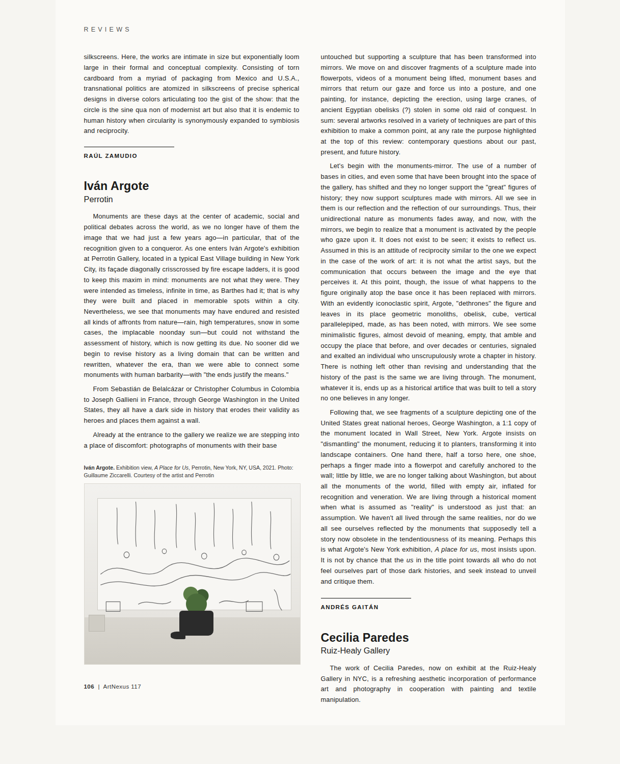Reviews
silkscreens. Here, the works are intimate in size but exponentially loom large in their formal and conceptual complexity. Consisting of torn cardboard from a myriad of packaging from Mexico and U.S.A., transnational politics are atomized in silkscreens of precise spherical designs in diverse colors articulating too the gist of the show: that the circle is the sine qua non of modernist art but also that it is endemic to human history when circularity is synonymously expanded to symbiosis and reciprocity.
Raúl Zamudio
Iván Argote
Perrotin
Monuments are these days at the center of academic, social and political debates across the world, as we no longer have of them the image that we had just a few years ago—in particular, that of the recognition given to a conqueror. As one enters Iván Argote's exhibition at Perrotin Gallery, located in a typical East Village building in New York City, its façade diagonally crisscrossed by fire escape ladders, it is good to keep this maxim in mind: monuments are not what they were. They were intended as timeless, infinite in time, as Barthes had it; that is why they were built and placed in memorable spots within a city. Nevertheless, we see that monuments may have endured and resisted all kinds of affronts from nature—rain, high temperatures, snow in some cases, the implacable noonday sun—but could not withstand the assessment of history, which is now getting its due. No sooner did we begin to revise history as a living domain that can be written and rewritten, whatever the era, than we were able to connect some monuments with human barbarity—with "the ends justify the means."
From Sebastián de Belalcázar or Christopher Columbus in Colombia to Joseph Gallieni in France, through George Washington in the United States, they all have a dark side in history that erodes their validity as heroes and places them against a wall.
Already at the entrance to the gallery we realize we are stepping into a place of discomfort: photographs of monuments with their base
Iván Argote. Exhibition view, A Place for Us, Perrotin, New York, NY, USA, 2021. Photo: Guillaume Ziccarelli. Courtesy of the artist and Perrotin
106 | ArtNexus 117
untouched but supporting a sculpture that has been transformed into mirrors. We move on and discover fragments of a sculpture made into flowerpots, videos of a monument being lifted, monument bases and mirrors that return our gaze and force us into a posture, and one painting, for instance, depicting the erection, using large cranes, of ancient Egyptian obelisks (?) stolen in some old raid of conquest. In sum: several artworks resolved in a variety of techniques are part of this exhibition to make a common point, at any rate the purpose highlighted at the top of this review: contemporary questions about our past, present, and future history.
Let's begin with the monuments-mirror. The use of a number of bases in cities, and even some that have been brought into the space of the gallery, has shifted and they no longer support the "great" figures of history; they now support sculptures made with mirrors. All we see in them is our reflection and the reflection of our surroundings. Thus, their unidirectional nature as monuments fades away, and now, with the mirrors, we begin to realize that a monument is activated by the people who gaze upon it. It does not exist to be seen; it exists to reflect us. Assumed in this is an attitude of reciprocity similar to the one we expect in the case of the work of art: it is not what the artist says, but the communication that occurs between the image and the eye that perceives it. At this point, though, the issue of what happens to the figure originally atop the base once it has been replaced with mirrors. With an evidently iconoclastic spirit, Argote, "dethrones" the figure and leaves in its place geometric monoliths, obelisk, cube, vertical parallelepiped, made, as has been noted, with mirrors. We see some minimalistic figures, almost devoid of meaning, empty, that amble and occupy the place that before, and over decades or centuries, signaled and exalted an individual who unscrupulously wrote a chapter in history. There is nothing left other than revising and understanding that the history of the past is the same we are living through. The monument, whatever it is, ends up as a historical artifice that was built to tell a story no one believes in any longer.
Following that, we see fragments of a sculpture depicting one of the United States great national heroes, George Washington, a 1:1 copy of the monument located in Wall Street, New York. Argote insists on "dismantling" the monument, reducing it to planters, transforming it into landscape containers. One hand there, half a torso here, one shoe, perhaps a finger made into a flowerpot and carefully anchored to the wall; little by little, we are no longer talking about Washington, but about all the monuments of the world, filled with empty air, inflated for recognition and veneration. We are living through a historical moment when what is assumed as "reality" is understood as just that: an assumption. We haven't all lived through the same realities, nor do we all see ourselves reflected by the monuments that supposedly tell a story now obsolete in the tendentiousness of its meaning. Perhaps this is what Argote's New York exhibition, A place for us, most insists upon. It is not by chance that the us in the title point towards all who do not feel ourselves part of those dark histories, and seek instead to unveil and critique them.
Andrés Gaitán
Cecilia Paredes
Ruiz-Healy Gallery
The work of Cecilia Paredes, now on exhibit at the Ruiz-Healy Gallery in NYC, is a refreshing aesthetic incorporation of performance art and photography in cooperation with painting and textile manipulation.